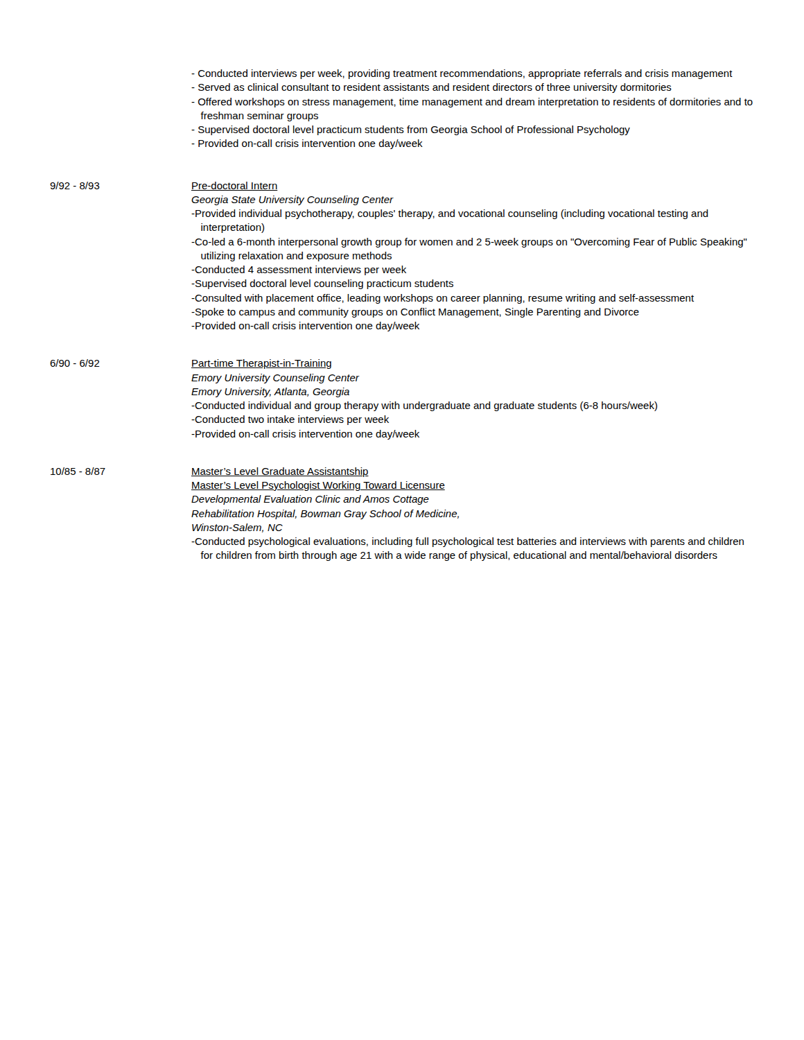Conducted interviews per week, providing treatment recommendations, appropriate referrals and crisis management
Served as clinical consultant to resident assistants and resident directors of three university dormitories
Offered workshops on stress management, time management and dream interpretation to residents of dormitories and to freshman seminar groups
Supervised doctoral level practicum students from Georgia School of Professional Psychology
Provided on-call crisis intervention one day/week
9/92 - 8/93
Pre-doctoral Intern
Georgia State University Counseling Center
Provided individual psychotherapy, couples' therapy, and vocational counseling (including vocational testing and interpretation)
Co-led a 6-month interpersonal growth group for women and 2 5-week groups on "Overcoming Fear of Public Speaking" utilizing relaxation and exposure methods
Conducted 4 assessment interviews per week
Supervised doctoral level counseling practicum students
Consulted with placement office, leading workshops on career planning, resume writing and self-assessment
Spoke to campus and community groups on Conflict Management, Single Parenting and Divorce
Provided on-call crisis intervention one day/week
6/90 - 6/92
Part-time Therapist-in-Training
Emory University Counseling Center
Emory University, Atlanta, Georgia
Conducted individual and group therapy with undergraduate and graduate students (6-8 hours/week)
Conducted two intake interviews per week
Provided on-call crisis intervention one day/week
10/85 - 8/87
Master’s Level Graduate Assistantship
Master’s Level Psychologist Working Toward Licensure
Developmental Evaluation Clinic and Amos Cottage
Rehabilitation Hospital, Bowman Gray School of Medicine,
Winston-Salem, NC
Conducted psychological evaluations, including full psychological test batteries and interviews with parents and children for children from birth through age 21 with a wide range of physical, educational and mental/behavioral disorders